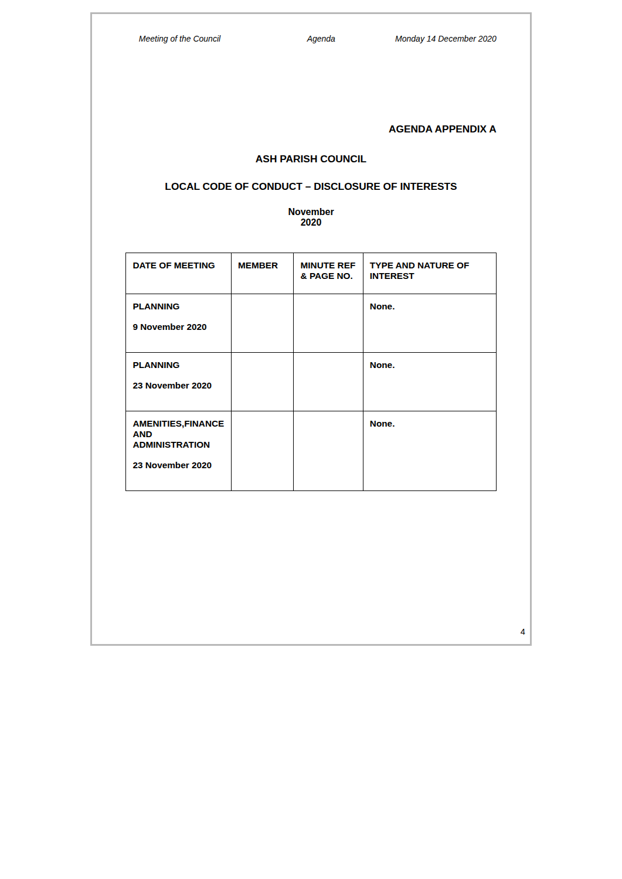Meeting of the Council
Agenda
Monday 14 December 2020
AGENDA APPENDIX A
ASH PARISH COUNCIL
LOCAL CODE OF CONDUCT – DISCLOSURE OF INTERESTS
November
2020
| DATE OF MEETING | MEMBER | MINUTE REF & PAGE NO. | TYPE AND NATURE OF INTEREST |
| --- | --- | --- | --- |
| PLANNING 9 November 2020 | | | None. |
| PLANNING 23 November 2020 | | | None. |
| AMENITIES,FINANCE AND ADMINISTRATION 23 November 2020 | | | None. |
4